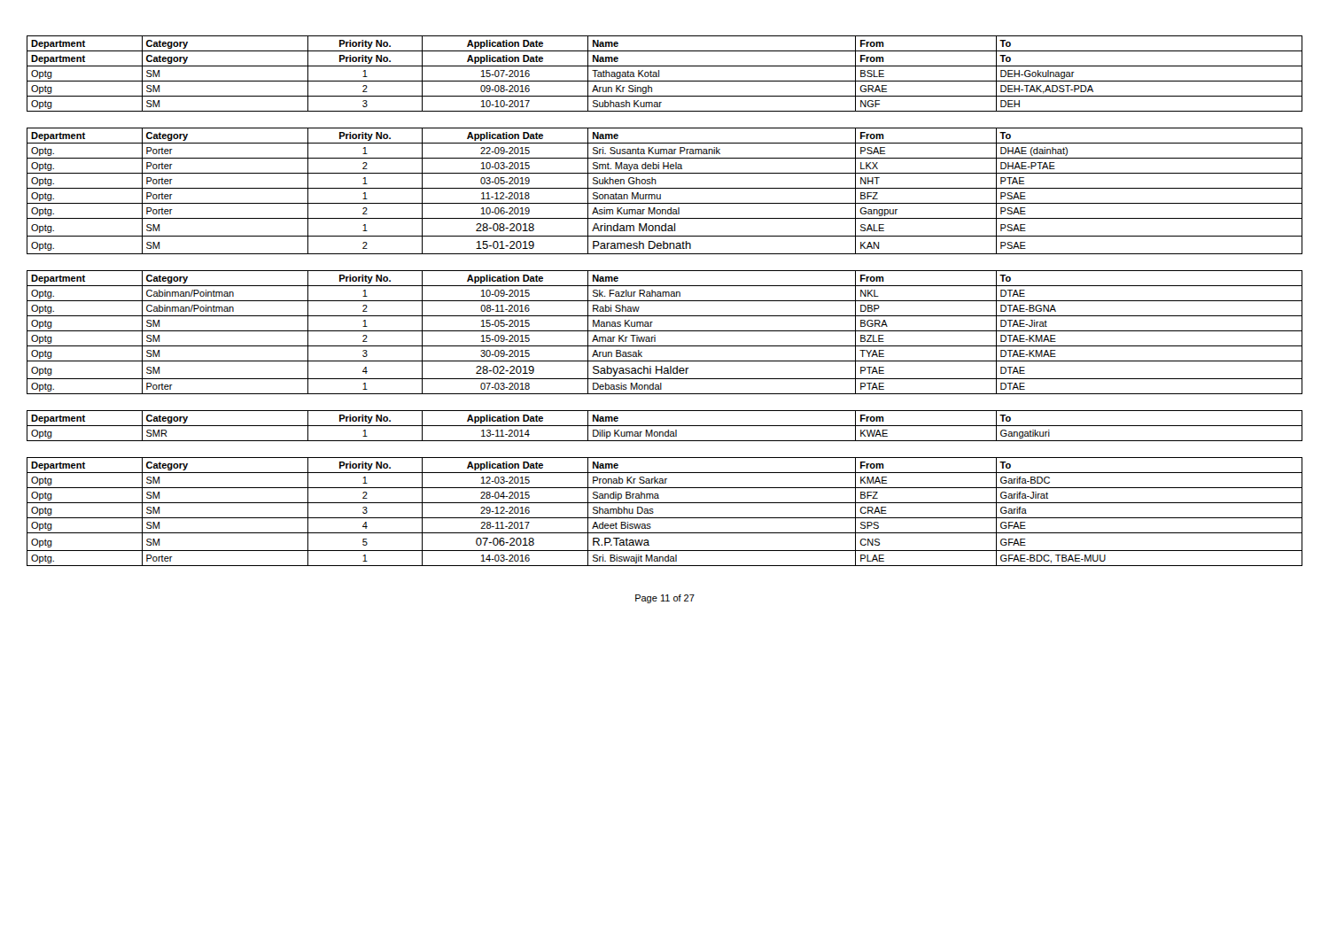| Department | Category | Priority No. | Application Date | Name | From | To |
| Department | Category | Priority No. | Application Date | Name | From | To |
| Optg | SM | 1 | 15-07-2016 | Tathagata Kotal | BSLE | DEH-Gokulnagar |
| Optg | SM | 2 | 09-08-2016 | Arun Kr Singh | GRAE | DEH-TAK,ADST-PDA |
| Optg | SM | 3 | 10-10-2017 | Subhash Kumar | NGF | DEH |
| Department | Category | Priority No. | Application Date | Name | From | To |
| Optg. | Porter | 1 | 22-09-2015 | Sri. Susanta Kumar Pramanik | PSAE | DHAE (dainhat) |
| Optg. | Porter | 2 | 10-03-2015 | Smt. Maya debi Hela | LKX | DHAE-PTAE |
| Optg. | Porter | 1 | 03-05-2019 | Sukhen Ghosh | NHT | PTAE |
| Optg. | Porter | 1 | 11-12-2018 | Sonatan Murmu | BFZ | PSAE |
| Optg. | Porter | 2 | 10-06-2019 | Asim Kumar Mondal | Gangpur | PSAE |
| Optg. | SM | 1 | 28-08-2018 | Arindam Mondal | SALE | PSAE |
| Optg. | SM | 2 | 15-01-2019 | Paramesh Debnath | KAN | PSAE |
| Department | Category | Priority No. | Application Date | Name | From | To |
| Optg. | Cabinman/Pointman | 1 | 10-09-2015 | Sk. Fazlur Rahaman | NKL | DTAE |
| Optg. | Cabinman/Pointman | 2 | 08-11-2016 | Rabi Shaw | DBP | DTAE-BGNA |
| Optg | SM | 1 | 15-05-2015 | Manas Kumar | BGRA | DTAE-Jirat |
| Optg | SM | 2 | 15-09-2015 | Amar Kr Tiwari | BZLE | DTAE-KMAE |
| Optg | SM | 3 | 30-09-2015 | Arun Basak | TYAE | DTAE-KMAE |
| Optg | SM | 4 | 28-02-2019 | Sabyasachi Halder | PTAE | DTAE |
| Optg. | Porter | 1 | 07-03-2018 | Debasis Mondal | PTAE | DTAE |
| Department | Category | Priority No. | Application Date | Name | From | To |
| Optg | SMR | 1 | 13-11-2014 | Dilip Kumar Mondal | KWAE | Gangatikuri |
| Department | Category | Priority No. | Application Date | Name | From | To |
| Optg | SM | 1 | 12-03-2015 | Pronab Kr Sarkar | KMAE | Garifa-BDC |
| Optg | SM | 2 | 28-04-2015 | Sandip Brahma | BFZ | Garifa-Jirat |
| Optg | SM | 3 | 29-12-2016 | Shambhu Das | CRAE | Garifa |
| Optg | SM | 4 | 28-11-2017 | Adeet Biswas | SPS | GFAE |
| Optg | SM | 5 | 07-06-2018 | R.P.Tatawa | CNS | GFAE |
| Optg. | Porter | 1 | 14-03-2016 | Sri. Biswajit Mandal | PLAE | GFAE-BDC, TBAE-MUU |
Page 11 of 27